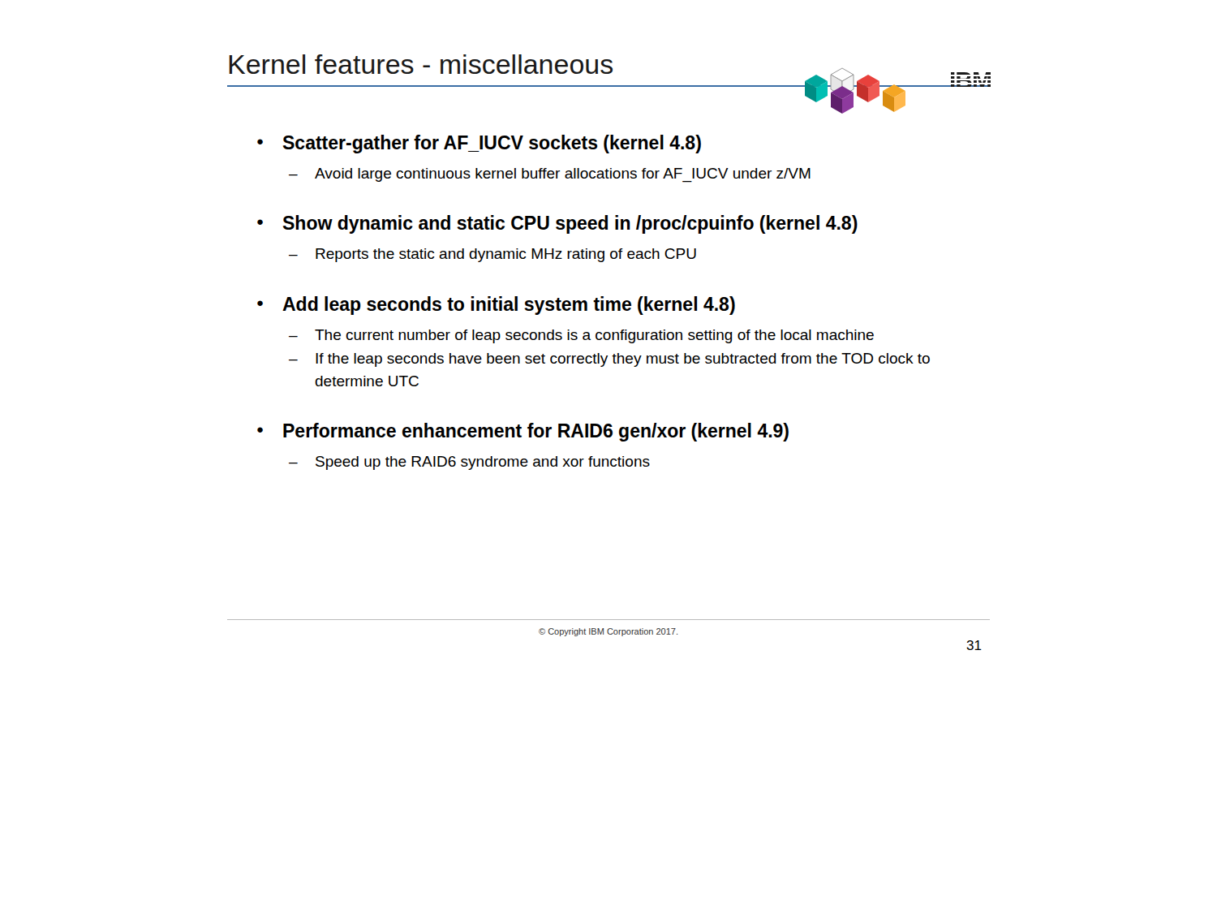IBM
Kernel features - miscellaneous
Scatter-gather for AF_IUCV sockets (kernel 4.8)
Avoid large continuous kernel buffer allocations for AF_IUCV under z/VM
Show dynamic and static CPU speed in /proc/cpuinfo (kernel 4.8)
Reports the static and dynamic MHz rating of each CPU
Add leap seconds to initial system time (kernel 4.8)
The current number of leap seconds is a configuration setting of the local machine
If the leap seconds have been set correctly they must be subtracted from the TOD clock to determine UTC
Performance enhancement for RAID6 gen/xor (kernel 4.9)
Speed up the RAID6 syndrome and xor functions
© Copyright IBM Corporation 2017.
31